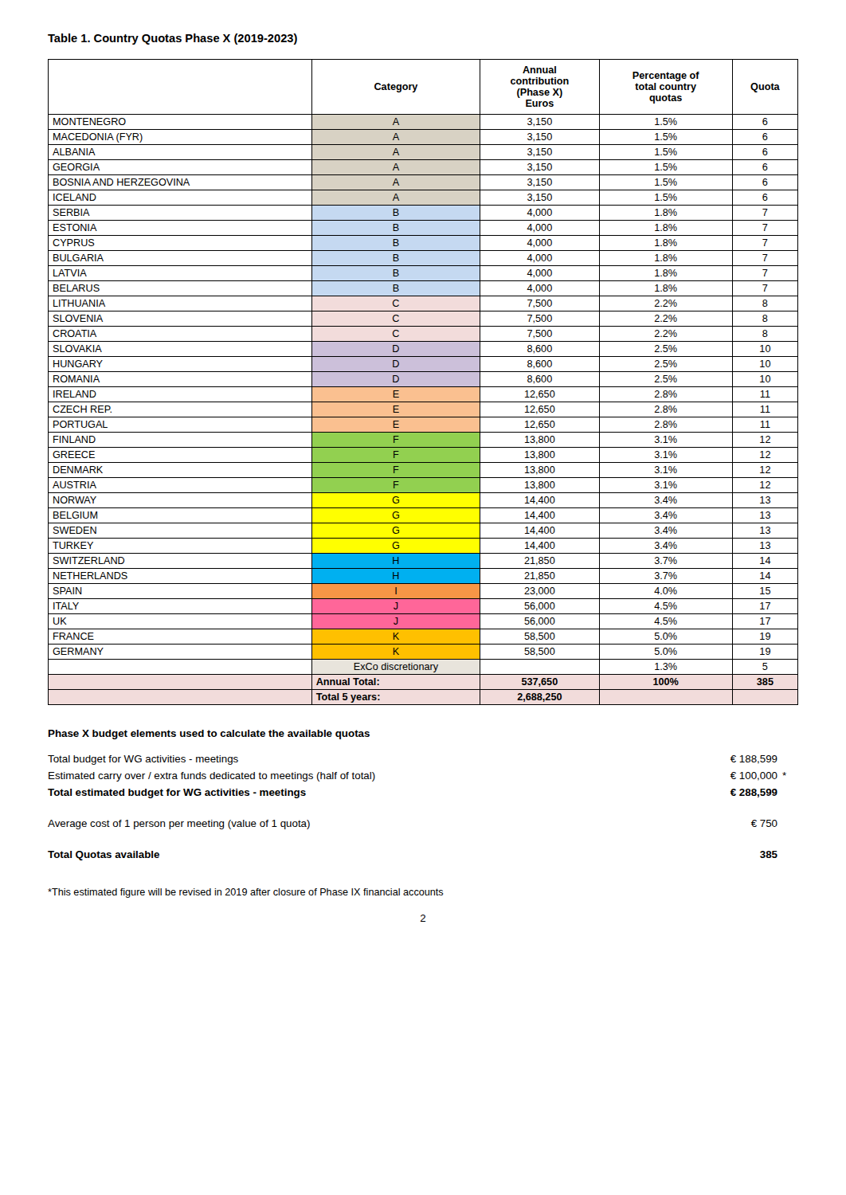Table 1. Country Quotas Phase X (2019-2023)
| | Category | Annual contribution (Phase X) Euros | Percentage of total country quotas | Quota |
| --- | --- | --- | --- | --- |
| MONTENEGRO | A | 3,150 | 1.5% | 6 |
| MACEDONIA (FYR) | A | 3,150 | 1.5% | 6 |
| ALBANIA | A | 3,150 | 1.5% | 6 |
| GEORGIA | A | 3,150 | 1.5% | 6 |
| BOSNIA AND HERZEGOVINA | A | 3,150 | 1.5% | 6 |
| ICELAND | A | 3,150 | 1.5% | 6 |
| SERBIA | B | 4,000 | 1.8% | 7 |
| ESTONIA | B | 4,000 | 1.8% | 7 |
| CYPRUS | B | 4,000 | 1.8% | 7 |
| BULGARIA | B | 4,000 | 1.8% | 7 |
| LATVIA | B | 4,000 | 1.8% | 7 |
| BELARUS | B | 4,000 | 1.8% | 7 |
| LITHUANIA | C | 7,500 | 2.2% | 8 |
| SLOVENIA | C | 7,500 | 2.2% | 8 |
| CROATIA | C | 7,500 | 2.2% | 8 |
| SLOVAKIA | D | 8,600 | 2.5% | 10 |
| HUNGARY | D | 8,600 | 2.5% | 10 |
| ROMANIA | D | 8,600 | 2.5% | 10 |
| IRELAND | E | 12,650 | 2.8% | 11 |
| CZECH REP. | E | 12,650 | 2.8% | 11 |
| PORTUGAL | E | 12,650 | 2.8% | 11 |
| FINLAND | F | 13,800 | 3.1% | 12 |
| GREECE | F | 13,800 | 3.1% | 12 |
| DENMARK | F | 13,800 | 3.1% | 12 |
| AUSTRIA | F | 13,800 | 3.1% | 12 |
| NORWAY | G | 14,400 | 3.4% | 13 |
| BELGIUM | G | 14,400 | 3.4% | 13 |
| SWEDEN | G | 14,400 | 3.4% | 13 |
| TURKEY | G | 14,400 | 3.4% | 13 |
| SWITZERLAND | H | 21,850 | 3.7% | 14 |
| NETHERLANDS | H | 21,850 | 3.7% | 14 |
| SPAIN | I | 23,000 | 4.0% | 15 |
| ITALY | J | 56,000 | 4.5% | 17 |
| UK | J | 56,000 | 4.5% | 17 |
| FRANCE | K | 58,500 | 5.0% | 19 |
| GERMANY | K | 58,500 | 5.0% | 19 |
| | ExCo discretionary | | 1.3% | 5 |
| | Annual Total: | 537,650 | 100% | 385 |
| | Total 5 years: | 2,688,250 | | |
Phase X budget elements used to calculate the available quotas
| Total budget for WG activities - meetings | € 188,599 | |
| Estimated carry over / extra funds dedicated to meetings (half of total) | € 100,000 | * |
| Total estimated budget for WG activities - meetings | € 288,599 | |
| Average cost of 1 person per meeting (value of 1 quota) | € 750 | |
| Total Quotas available | 385 | |
*This estimated figure will be revised in 2019 after closure of Phase IX financial accounts
2